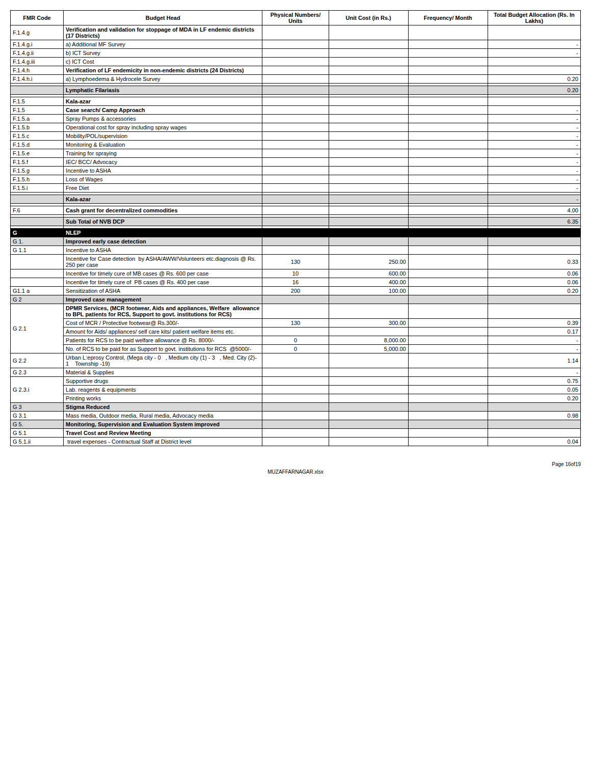| FMR Code | Budget Head | Physical Numbers/ Units | Unit Cost (in Rs.) | Frequency/ Month | Total Budget Allocation (Rs. In Lakhs) |
| --- | --- | --- | --- | --- | --- |
| F.1.4.g | Verification and validation for stoppage of MDA in LF endemic districts (17 Districts) | | | | |
| F.1.4.g.i | a) Additional MF Survey | | | | - |
| F.1.4.g.ii | b) ICT Survey | | | | - |
| F.1.4.g.iii | c) ICT Cost | | | | |
| F.1.4.h | Verification of LF endemicity in non-endemic districts (24 Districts) | | | | |
| F.1.4.h.i | a) Lymphoedema & Hydrocele Survey | | | | 0.20 |
| | Lymphatic Filariasis | | | | 0.20 |
| F.1.5 | Kala-azar | | | | |
| F.1.5 | Case search/ Camp Approach | | | | - |
| F.1.5.a | Spray Pumps & accessories | | | | - |
| F.1.5.b | Operational cost for spray including spray wages | | | | - |
| F.1.5.c | Mobility/POL/supervision | | | | - |
| F.1.5.d | Monitoring & Evaluation | | | | - |
| F.1.5.e | Training for spraying | | | | - |
| F.1.5.f | IEC/ BCC/ Advocacy | | | | - |
| F.1.5.g | Incentive to ASHA | | | | - |
| F.1.5.h | Loss of Wages | | | | - |
| F.1.5.i | Free Diet | | | | - |
| | Kala-azar | | | | - |
| F.6 | Cash grant for decentralized commodities | | | | 4.00 |
| | Sub Total of NVB DCP | | | | 6.35 |
| G | NLEP | | | | |
| G 1. | Improved early case detection | | | | |
| G 1.1 | Incentive to ASHA | | | | |
| | Incentive for Case detection by ASHA/AWW/Volunteers etc.diagnosis @ Rs. 250 per case | 130 | 250.00 | | 0.33 |
| | Incentive for timely cure of MB cases @ Rs. 600 per case | 10 | 600.00 | | 0.06 |
| | Incentive for timely cure of PB cases @ Rs. 400 per case | 16 | 400.00 | | 0.06 |
| G1.1 a | Sensitization of ASHA | 200 | 100.00 | | 0.20 |
| G 2 | Improved case management | | | | |
| G 2.1 | DPMR Services, (MCR footwear, Aids and appliances, Welfare allowance to BPL patients for RCS, Support to govt. institutions for RCS) | | | | |
| Cost of MCR / Protective footwear@ Rs.300/- | 130 | 300.00 | | 0.39 |
| Amount for Aids/ appliances/ self care kits/ patient welfare items etc. | | | | 0.17 |
| Patients for RCS to be paid welfare allowance @ Rs. 8000/- | 0 | 8,000.00 | | - |
| No. of RCS to be paid for as Support to govt. institutions for RCS @5000/- | 0 | 5,000.00 | | - |
| G 2.2 | Urban L:eprosy Control, (Mega city - 0 , Medium city (1) - 3 , Med. City (2)- 1 Township -19) | | | | 1.14 |
| G 2.3 | Material & Supplies | | | | - |
| G 2.3.i | Supportive drugs | | | | 0.75 |
| Lab. reagents & equipments | | | | 0.05 |
| Printing works | | | | 0.20 |
| G 3 | Stigma Reduced | | | | |
| G 3.1 | Mass media, Outdoor media, Rural media, Advocacy media | | | | 0.98 |
| G 5. | Monitoring, Supervision and Evaluation System improved | | | | |
| G 5.1 | Travel Cost and Review Meeting | | | | |
| G 5.1.ii | travel expenses - Contractual Staff at District level | | | | 0.04 |
Page 16of19
MUZAFFARNAGAR.xlsx